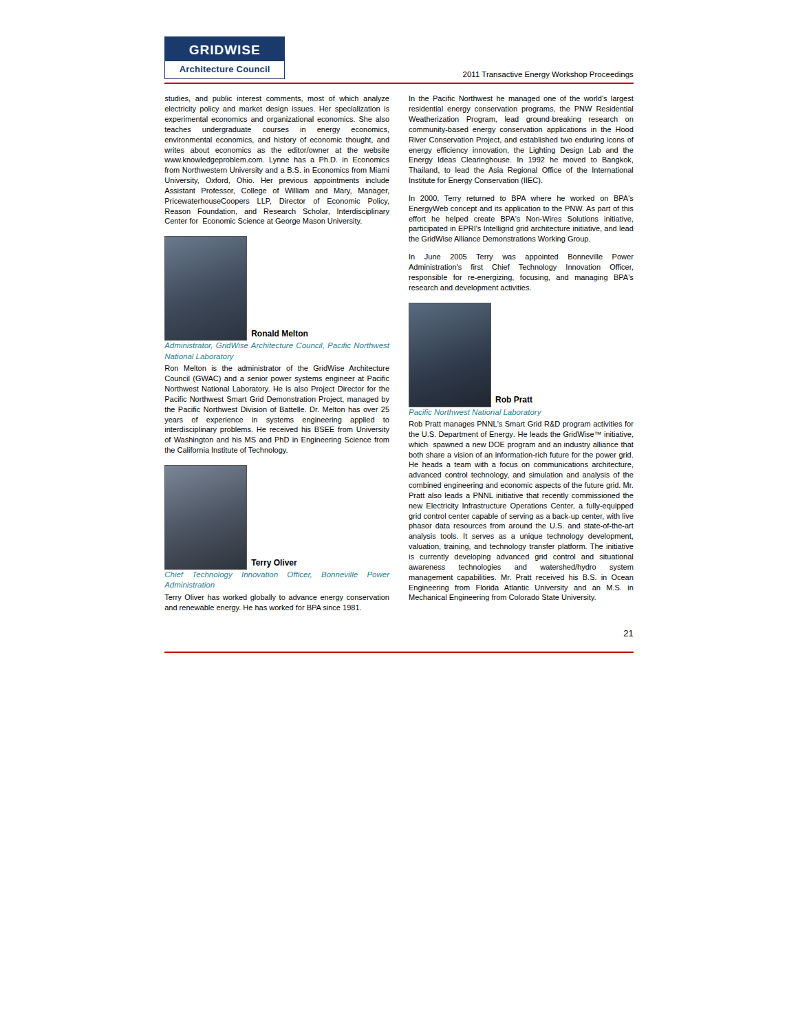GRIDWISE
Architecture Council
2011 Transactive Energy Workshop Proceedings
studies, and public interest comments, most of which analyze electricity policy and market design issues. Her specialization is experimental economics and organizational economics. She also teaches undergraduate courses in energy economics, environmental economics, and history of economic thought, and writes about economics as the editor/owner at the website www.knowledgeproblem.com. Lynne has a Ph.D. in Economics from Northwestern University and a B.S. in Economics from Miami University, Oxford, Ohio. Her previous appointments include Assistant Professor, College of William and Mary, Manager, PricewaterhouseCoopers LLP, Director of Economic Policy, Reason Foundation, and Research Scholar, Interdisciplinary Center for Economic Science at George Mason University.
Ronald Melton
Administrator, GridWise Architecture Council, Pacific Northwest National Laboratory
Ron Melton is the administrator of the GridWise Architecture Council (GWAC) and a senior power systems engineer at Pacific Northwest National Laboratory. He is also Project Director for the Pacific Northwest Smart Grid Demonstration Project, managed by the Pacific Northwest Division of Battelle. Dr. Melton has over 25 years of experience in systems engineering applied to interdisciplinary problems. He received his BSEE from University of Washington and his MS and PhD in Engineering Science from the California Institute of Technology.
Terry Oliver
Chief Technology Innovation Officer, Bonneville Power Administration
Terry Oliver has worked globally to advance energy conservation and renewable energy. He has worked for BPA since 1981.
In the Pacific Northwest he managed one of the world's largest residential energy conservation programs, the PNW Residential Weatherization Program, lead ground-breaking research on community-based energy conservation applications in the Hood River Conservation Project, and established two enduring icons of energy efficiency innovation, the Lighting Design Lab and the Energy Ideas Clearinghouse. In 1992 he moved to Bangkok, Thailand, to lead the Asia Regional Office of the International Institute for Energy Conservation (IIEC).
In 2000, Terry returned to BPA where he worked on BPA's EnergyWeb concept and its application to the PNW. As part of this effort he helped create BPA's Non-Wires Solutions initiative, participated in EPRI's Intelligrid grid architecture initiative, and lead the GridWise Alliance Demonstrations Working Group.
In June 2005 Terry was appointed Bonneville Power Administration's first Chief Technology Innovation Officer, responsible for re-energizing, focusing, and managing BPA's research and development activities.
Rob Pratt
Pacific Northwest National Laboratory
Rob Pratt manages PNNL's Smart Grid R&D program activities for the U.S. Department of Energy. He leads the GridWise™ initiative, which spawned a new DOE program and an industry alliance that both share a vision of an information-rich future for the power grid. He heads a team with a focus on communications architecture, advanced control technology, and simulation and analysis of the combined engineering and economic aspects of the future grid. Mr. Pratt also leads a PNNL initiative that recently commissioned the new Electricity Infrastructure Operations Center, a fully-equipped grid control center capable of serving as a back-up center, with live phasor data resources from around the U.S. and state-of-the-art analysis tools. It serves as a unique technology development, valuation, training, and technology transfer platform. The initiative is currently developing advanced grid control and situational awareness technologies and watershed/hydro system management capabilities. Mr. Pratt received his B.S. in Ocean Engineering from Florida Atlantic University and an M.S. in Mechanical Engineering from Colorado State University.
21